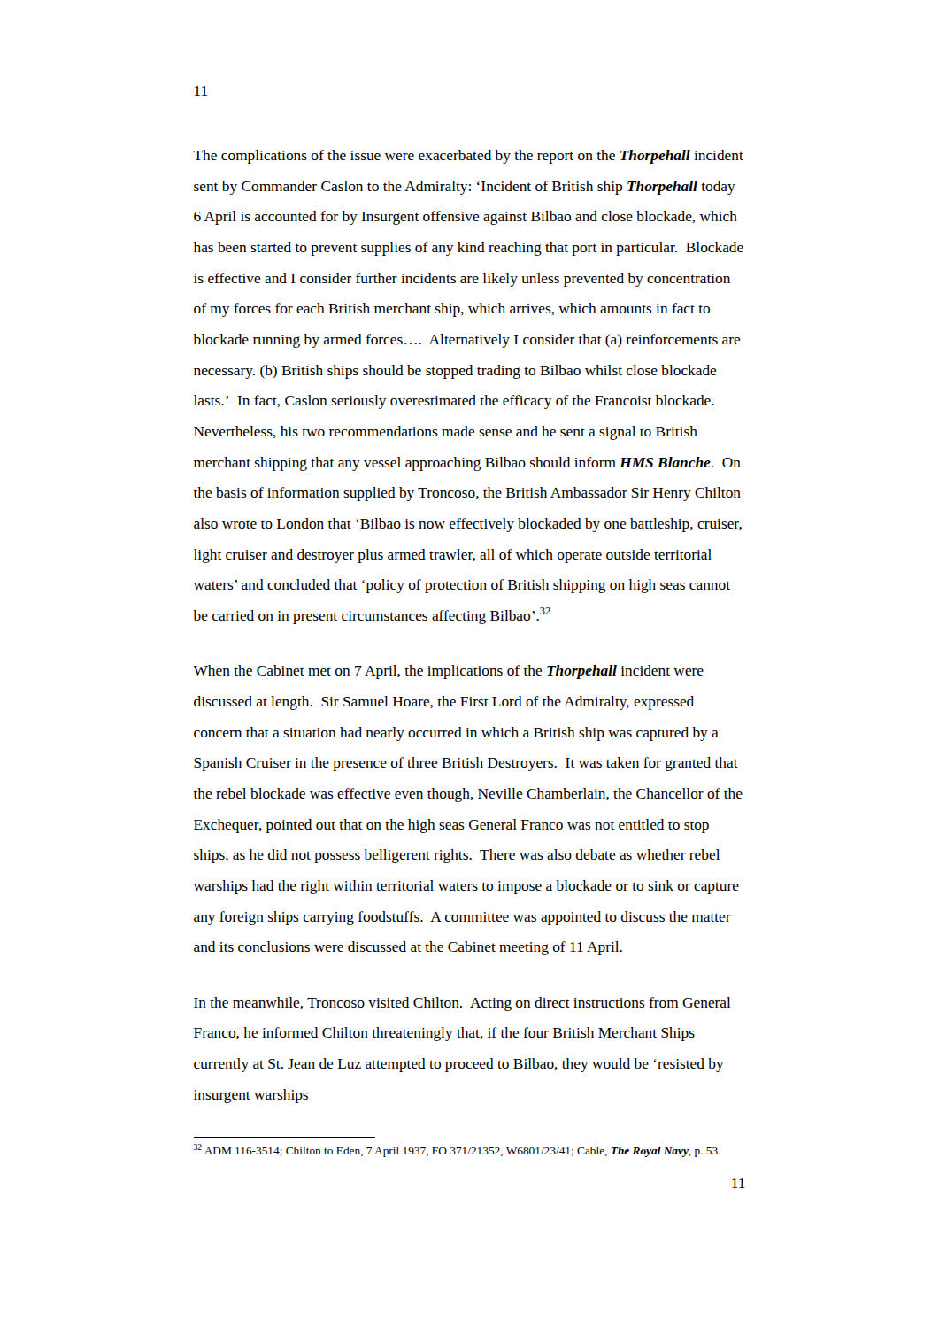11
The complications of the issue were exacerbated by the report on the Thorpehall incident sent by Commander Caslon to the Admiralty: ‘Incident of British ship Thorpehall today 6 April is accounted for by Insurgent offensive against Bilbao and close blockade, which has been started to prevent supplies of any kind reaching that port in particular. Blockade is effective and I consider further incidents are likely unless prevented by concentration of my forces for each British merchant ship, which arrives, which amounts in fact to blockade running by armed forces…. Alternatively I consider that (a) reinforcements are necessary. (b) British ships should be stopped trading to Bilbao whilst close blockade lasts.’ In fact, Caslon seriously overestimated the efficacy of the Francoist blockade. Nevertheless, his two recommendations made sense and he sent a signal to British merchant shipping that any vessel approaching Bilbao should inform HMS Blanche. On the basis of information supplied by Troncoso, the British Ambassador Sir Henry Chilton also wrote to London that ‘Bilbao is now effectively blockaded by one battleship, cruiser, light cruiser and destroyer plus armed trawler, all of which operate outside territorial waters’ and concluded that ‘policy of protection of British shipping on high seas cannot be carried on in present circumstances affecting Bilbao’.32
When the Cabinet met on 7 April, the implications of the Thorpehall incident were discussed at length. Sir Samuel Hoare, the First Lord of the Admiralty, expressed concern that a situation had nearly occurred in which a British ship was captured by a Spanish Cruiser in the presence of three British Destroyers. It was taken for granted that the rebel blockade was effective even though, Neville Chamberlain, the Chancellor of the Exchequer, pointed out that on the high seas General Franco was not entitled to stop ships, as he did not possess belligerent rights. There was also debate as whether rebel warships had the right within territorial waters to impose a blockade or to sink or capture any foreign ships carrying foodstuffs. A committee was appointed to discuss the matter and its conclusions were discussed at the Cabinet meeting of 11 April.
In the meanwhile, Troncoso visited Chilton. Acting on direct instructions from General Franco, he informed Chilton threateningly that, if the four British Merchant Ships currently at St. Jean de Luz attempted to proceed to Bilbao, they would be ‘resisted by insurgent warships
32 ADM 116-3514; Chilton to Eden, 7 April 1937, FO 371/21352, W6801/23/41; Cable, The Royal Navy, p. 53.
11